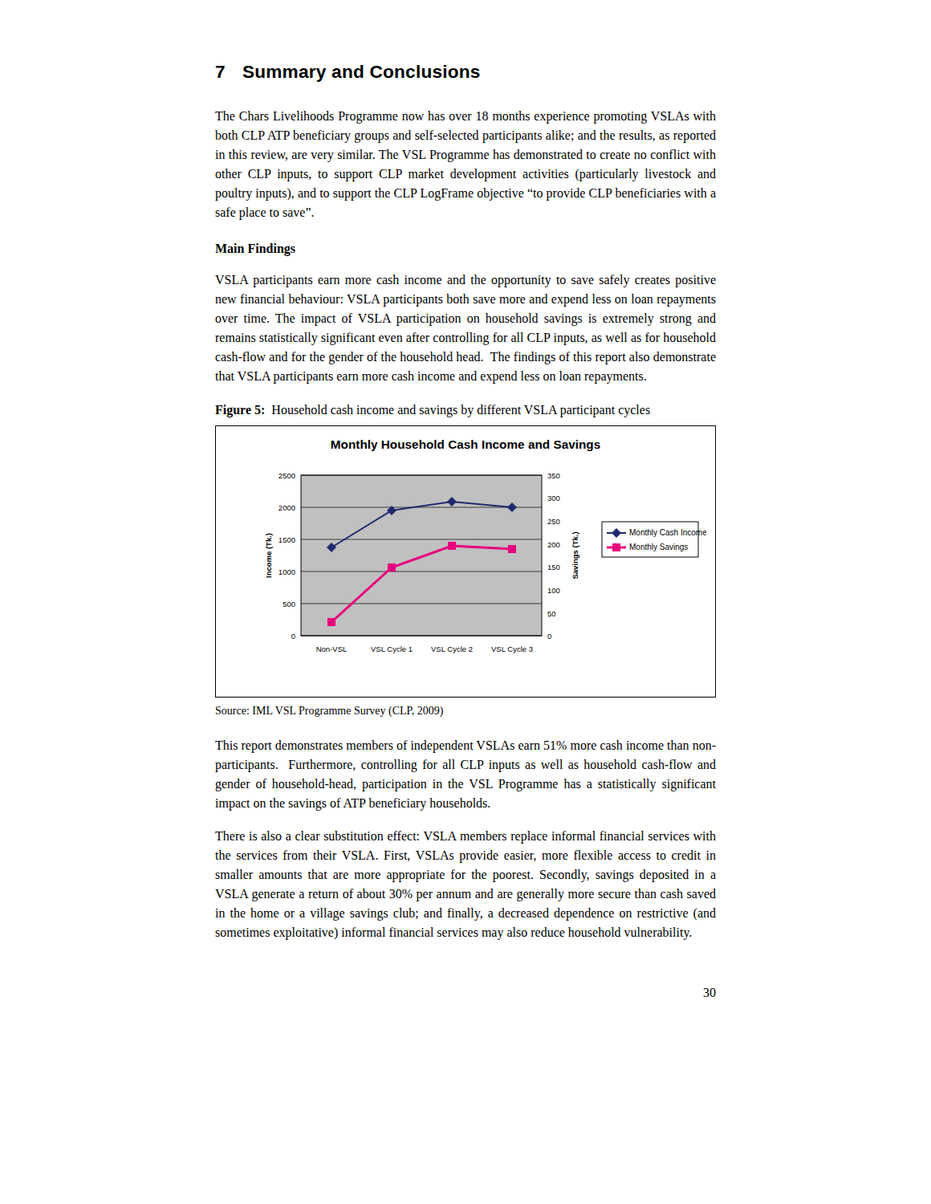7 Summary and Conclusions
The Chars Livelihoods Programme now has over 18 months experience promoting VSLAs with both CLP ATP beneficiary groups and self-selected participants alike; and the results, as reported in this review, are very similar. The VSL Programme has demonstrated to create no conflict with other CLP inputs, to support CLP market development activities (particularly livestock and poultry inputs), and to support the CLP LogFrame objective “to provide CLP beneficiaries with a safe place to save”.
Main Findings
VSLA participants earn more cash income and the opportunity to save safely creates positive new financial behaviour: VSLA participants both save more and expend less on loan repayments over time. The impact of VSLA participation on household savings is extremely strong and remains statistically significant even after controlling for all CLP inputs, as well as for household cash-flow and for the gender of the household head. The findings of this report also demonstrate that VSLA participants earn more cash income and expend less on loan repayments.
Figure 5: Household cash income and savings by different VSLA participant cycles
Monthly Household Cash Income and Savings
2500 2000 1500 1000 500 0 350 300 250 200 150 100 50 0 Income (Tk.) Savings (Tk.) Non-VSL VSL Cycle 1 VSL Cycle 2 VSL Cycle 3 Monthly Cash Income Monthly Savings
Source: IML VSL Programme Survey (CLP, 2009)
This report demonstrates members of independent VSLAs earn 51% more cash income than non-participants. Furthermore, controlling for all CLP inputs as well as household cash-flow and gender of household-head, participation in the VSL Programme has a statistically significant impact on the savings of ATP beneficiary households.
There is also a clear substitution effect: VSLA members replace informal financial services with the services from their VSLA. First, VSLAs provide easier, more flexible access to credit in smaller amounts that are more appropriate for the poorest. Secondly, savings deposited in a VSLA generate a return of about 30% per annum and are generally more secure than cash saved in the home or a village savings club; and finally, a decreased dependence on restrictive (and sometimes exploitative) informal financial services may also reduce household vulnerability.
30